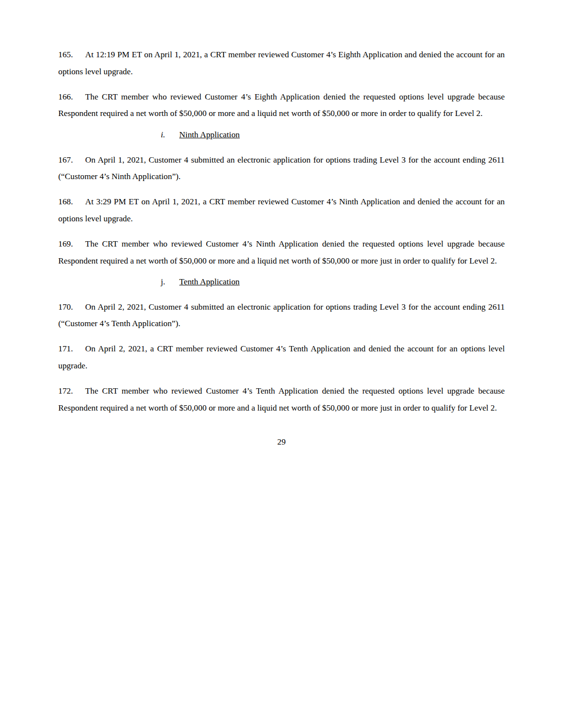165. At 12:19 PM ET on April 1, 2021, a CRT member reviewed Customer 4’s Eighth Application and denied the account for an options level upgrade.
166. The CRT member who reviewed Customer 4’s Eighth Application denied the requested options level upgrade because Respondent required a net worth of $50,000 or more and a liquid net worth of $50,000 or more in order to qualify for Level 2.
i. Ninth Application
167. On April 1, 2021, Customer 4 submitted an electronic application for options trading Level 3 for the account ending 2611 (“Customer 4’s Ninth Application”).
168. At 3:29 PM ET on April 1, 2021, a CRT member reviewed Customer 4’s Ninth Application and denied the account for an options level upgrade.
169. The CRT member who reviewed Customer 4’s Ninth Application denied the requested options level upgrade because Respondent required a net worth of $50,000 or more and a liquid net worth of $50,000 or more just in order to qualify for Level 2.
j. Tenth Application
170. On April 2, 2021, Customer 4 submitted an electronic application for options trading Level 3 for the account ending 2611 (“Customer 4’s Tenth Application”).
171. On April 2, 2021, a CRT member reviewed Customer 4’s Tenth Application and denied the account for an options level upgrade.
172. The CRT member who reviewed Customer 4’s Tenth Application denied the requested options level upgrade because Respondent required a net worth of $50,000 or more and a liquid net worth of $50,000 or more just in order to qualify for Level 2.
29